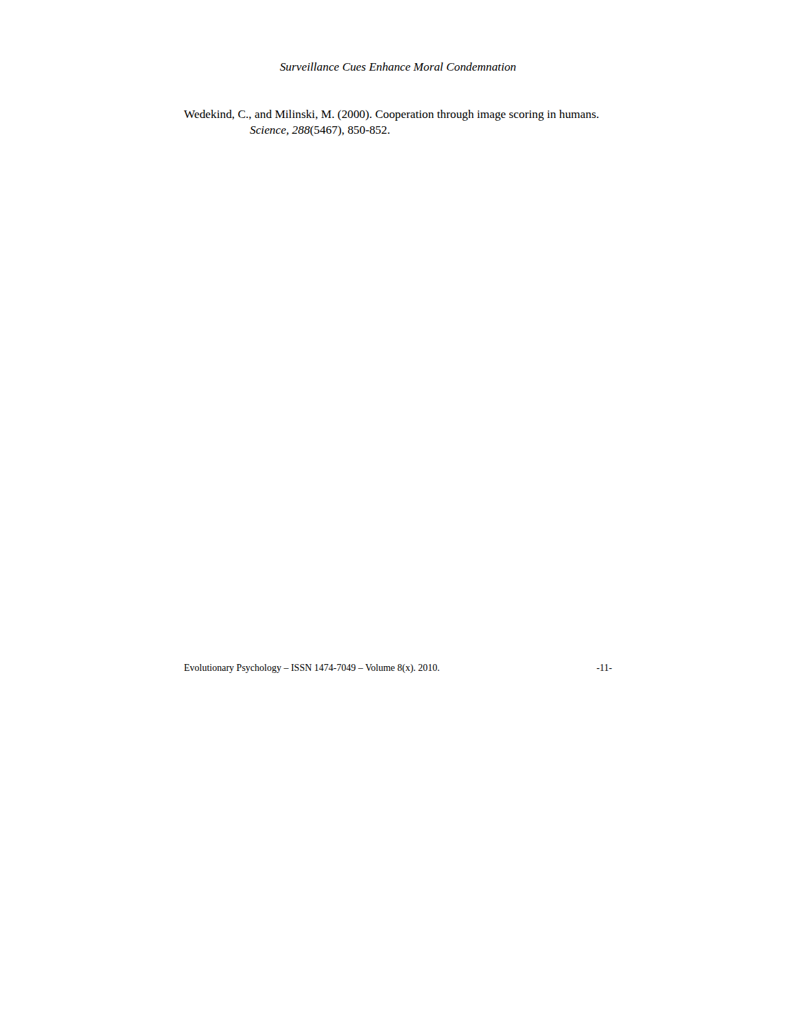Surveillance Cues Enhance Moral Condemnation
Wedekind, C., and Milinski, M. (2000). Cooperation through image scoring in humans. Science, 288(5467), 850-852.
Evolutionary Psychology – ISSN 1474-7049 – Volume 8(x). 2010. -11-